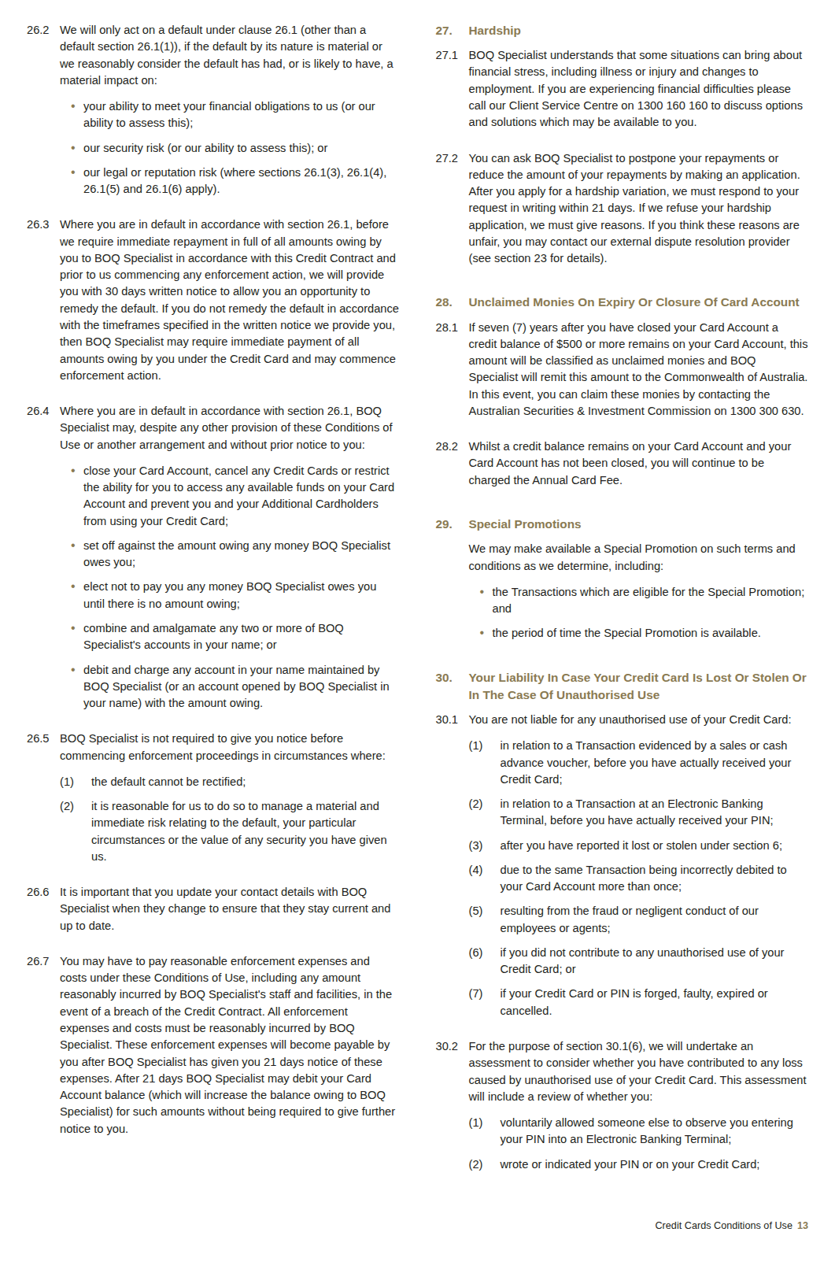26.2
We will only act on a default under clause 26.1 (other than a default section 26.1(1)), if the default by its nature is material or we reasonably consider the default has had, or is likely to have, a material impact on:
your ability to meet your financial obligations to us (or our ability to assess this);
our security risk (or our ability to assess this); or
our legal or reputation risk (where sections 26.1(3), 26.1(4), 26.1(5) and 26.1(6) apply).
26.3
Where you are in default in accordance with section 26.1, before we require immediate repayment in full of all amounts owing by you to BOQ Specialist in accordance with this Credit Contract and prior to us commencing any enforcement action, we will provide you with 30 days written notice to allow you an opportunity to remedy the default. If you do not remedy the default in accordance with the timeframes specified in the written notice we provide you, then BOQ Specialist may require immediate payment of all amounts owing by you under the Credit Card and may commence enforcement action.
26.4
Where you are in default in accordance with section 26.1, BOQ Specialist may, despite any other provision of these Conditions of Use or another arrangement and without prior notice to you:
close your Card Account, cancel any Credit Cards or restrict the ability for you to access any available funds on your Card Account and prevent you and your Additional Cardholders from using your Credit Card;
set off against the amount owing any money BOQ Specialist owes you;
elect not to pay you any money BOQ Specialist owes you until there is no amount owing;
combine and amalgamate any two or more of BOQ Specialist's accounts in your name; or
debit and charge any account in your name maintained by BOQ Specialist (or an account opened by BOQ Specialist in your name) with the amount owing.
26.5
BOQ Specialist is not required to give you notice before commencing enforcement proceedings in circumstances where:
(1) the default cannot be rectified;
(2) it is reasonable for us to do so to manage a material and immediate risk relating to the default, your particular circumstances or the value of any security you have given us.
26.6
It is important that you update your contact details with BOQ Specialist when they change to ensure that they stay current and up to date.
26.7
You may have to pay reasonable enforcement expenses and costs under these Conditions of Use, including any amount reasonably incurred by BOQ Specialist's staff and facilities, in the event of a breach of the Credit Contract. All enforcement expenses and costs must be reasonably incurred by BOQ Specialist. These enforcement expenses will become payable by you after BOQ Specialist has given you 21 days notice of these expenses. After 21 days BOQ Specialist may debit your Card Account balance (which will increase the balance owing to BOQ Specialist) for such amounts without being required to give further notice to you.
27.
Hardship
27.1
BOQ Specialist understands that some situations can bring about financial stress, including illness or injury and changes to employment. If you are experiencing financial difficulties please call our Client Service Centre on 1300 160 160 to discuss options and solutions which may be available to you.
27.2
You can ask BOQ Specialist to postpone your repayments or reduce the amount of your repayments by making an application. After you apply for a hardship variation, we must respond to your request in writing within 21 days. If we refuse your hardship application, we must give reasons. If you think these reasons are unfair, you may contact our external dispute resolution provider (see section 23 for details).
28.
Unclaimed Monies On Expiry Or Closure Of Card Account
28.1
If seven (7) years after you have closed your Card Account a credit balance of $500 or more remains on your Card Account, this amount will be classified as unclaimed monies and BOQ Specialist will remit this amount to the Commonwealth of Australia. In this event, you can claim these monies by contacting the Australian Securities & Investment Commission on 1300 300 630.
28.2
Whilst a credit balance remains on your Card Account and your Card Account has not been closed, you will continue to be charged the Annual Card Fee.
29.
Special Promotions
We may make available a Special Promotion on such terms and conditions as we determine, including:
the Transactions which are eligible for the Special Promotion; and
the period of time the Special Promotion is available.
30.
Your Liability In Case Your Credit Card Is Lost Or Stolen Or In The Case Of Unauthorised Use
30.1
You are not liable for any unauthorised use of your Credit Card:
(1) in relation to a Transaction evidenced by a sales or cash advance voucher, before you have actually received your Credit Card;
(2) in relation to a Transaction at an Electronic Banking Terminal, before you have actually received your PIN;
(3) after you have reported it lost or stolen under section 6;
(4) due to the same Transaction being incorrectly debited to your Card Account more than once;
(5) resulting from the fraud or negligent conduct of our employees or agents;
(6) if you did not contribute to any unauthorised use of your Credit Card; or
(7) if your Credit Card or PIN is forged, faulty, expired or cancelled.
30.2
For the purpose of section 30.1(6), we will undertake an assessment to consider whether you have contributed to any loss caused by unauthorised use of your Credit Card. This assessment will include a review of whether you:
(1) voluntarily allowed someone else to observe you entering your PIN into an Electronic Banking Terminal;
(2) wrote or indicated your PIN or on your Credit Card;
Credit Cards Conditions of Use13